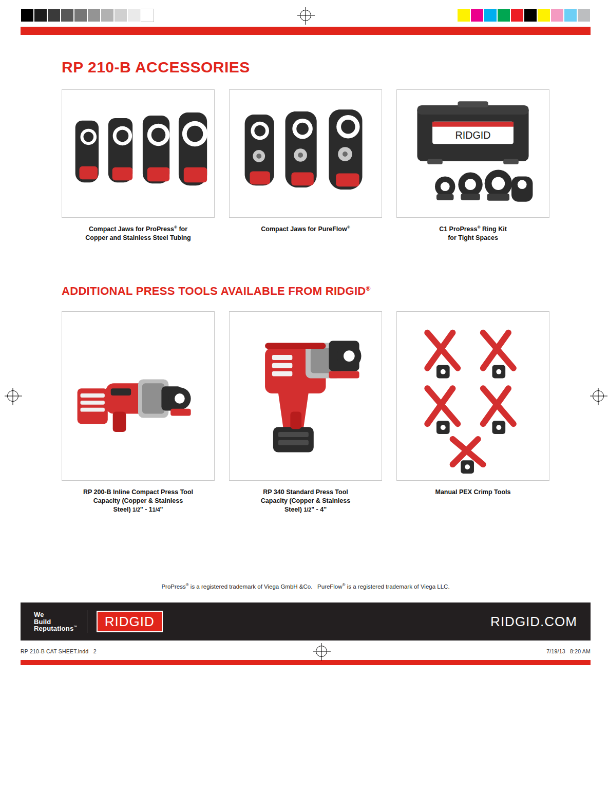RP 210-B ACCESSORIES
Compact Jaws for ProPress® for
Copper and Stainless Steel Tubing
Compact Jaws for PureFlow®
RIDGID
C1 ProPress® Ring Kit
for Tight Spaces
ADDITIONAL PRESS TOOLS AVAILABLE FROM RIDGID®
RP 200-B Inline Compact Press Tool
Capacity (Copper & Stainless
Steel) 1/2" - 11/4"
RP 340 Standard Press Tool
Capacity (Copper & Stainless
Steel) 1/2" - 4"
Manual PEX Crimp Tools
ProPress® is a registered trademark of Viega GmbH &Co. PureFlow® is a registered trademark of Viega LLC.
We
Build
Reputations™
RIDGID
RIDGID.COM
RP 210-B CAT SHEET.indd 2 7/19/13 8:20 AM